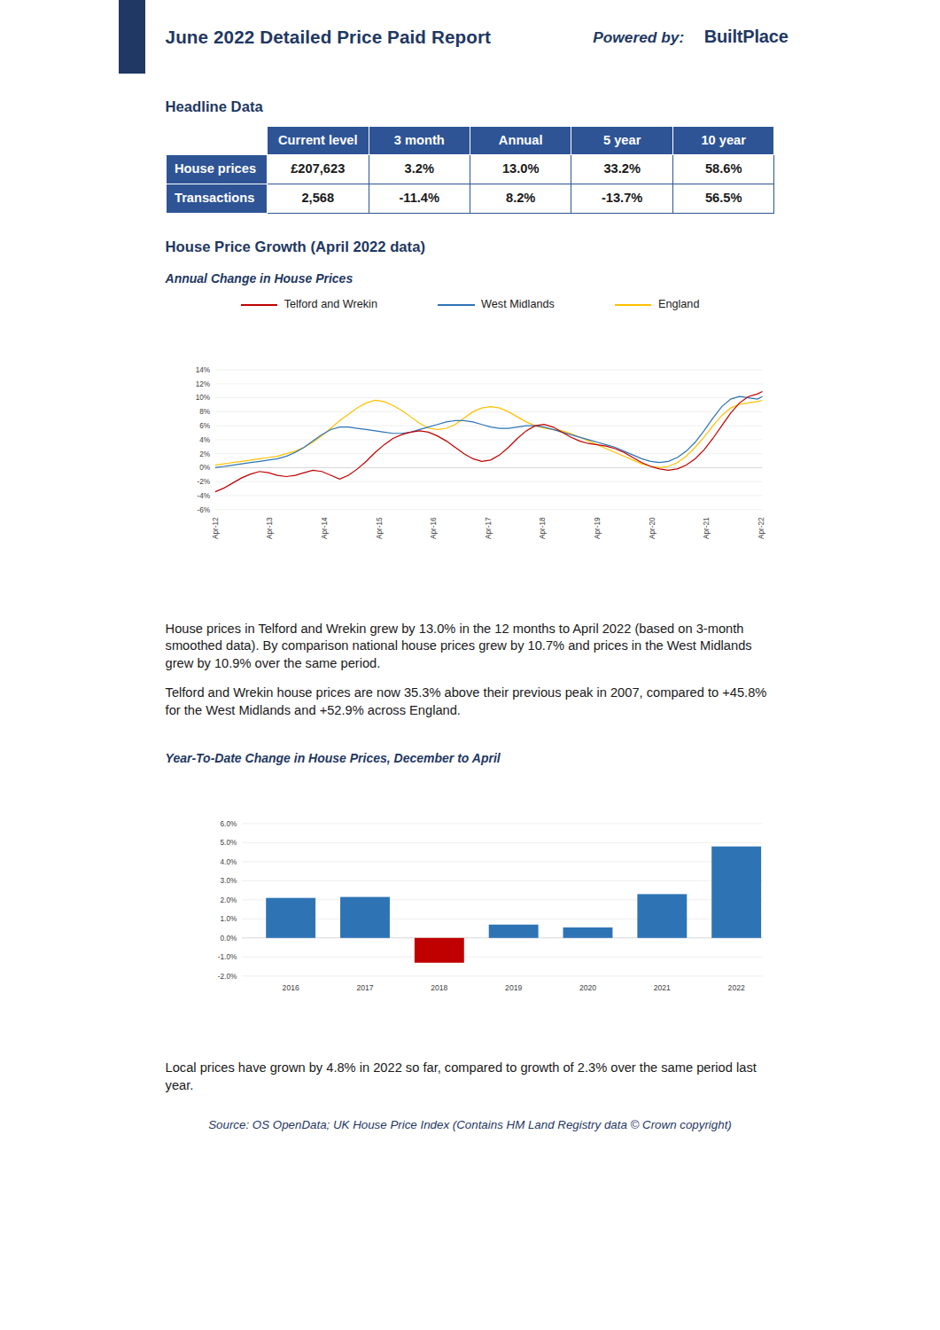June 2022 Detailed Price Paid Report
Powered by: BuiltPlace
Headline Data
| | Current level | 3 month | Annual | 5 year | 10 year |
| --- | --- | --- | --- | --- | --- |
| House prices | £207,623 | 3.2% | 13.0% | 33.2% | 58.6% |
| Transactions | 2,568 | -11.4% | 8.2% | -13.7% | 56.5% |
House Price Growth (April 2022 data)
Annual Change in House Prices
Telford and Wrekin
West Midlands
England
14% 12% 10% 8% 6% 4% 2% 0% -2% -4% -6% Apr-12 Apr-13 Apr-14 Apr-15 Apr-16 Apr-17 Apr-18 Apr-19 Apr-20 Apr-21 Apr-22
House prices in Telford and Wrekin grew by 13.0% in the 12 months to April 2022 (based on 3-month smoothed data). By comparison national house prices grew by 10.7% and prices in the West Midlands grew by 10.9% over the same period.
Telford and Wrekin house prices are now 35.3% above their previous peak in 2007, compared to +45.8% for the West Midlands and +52.9% across England.
Year-To-Date Change in House Prices, December to April
6.0% 5.0% 4.0% 3.0% 2.0% 1.0% 0.0% -1.0% -2.0% 2016 2017 2018 2019 2020 2021 2022
Local prices have grown by 4.8% in 2022 so far, compared to growth of 2.3% over the same period last year.
Source: OS OpenData; UK House Price Index (Contains HM Land Registry data © Crown copyright)